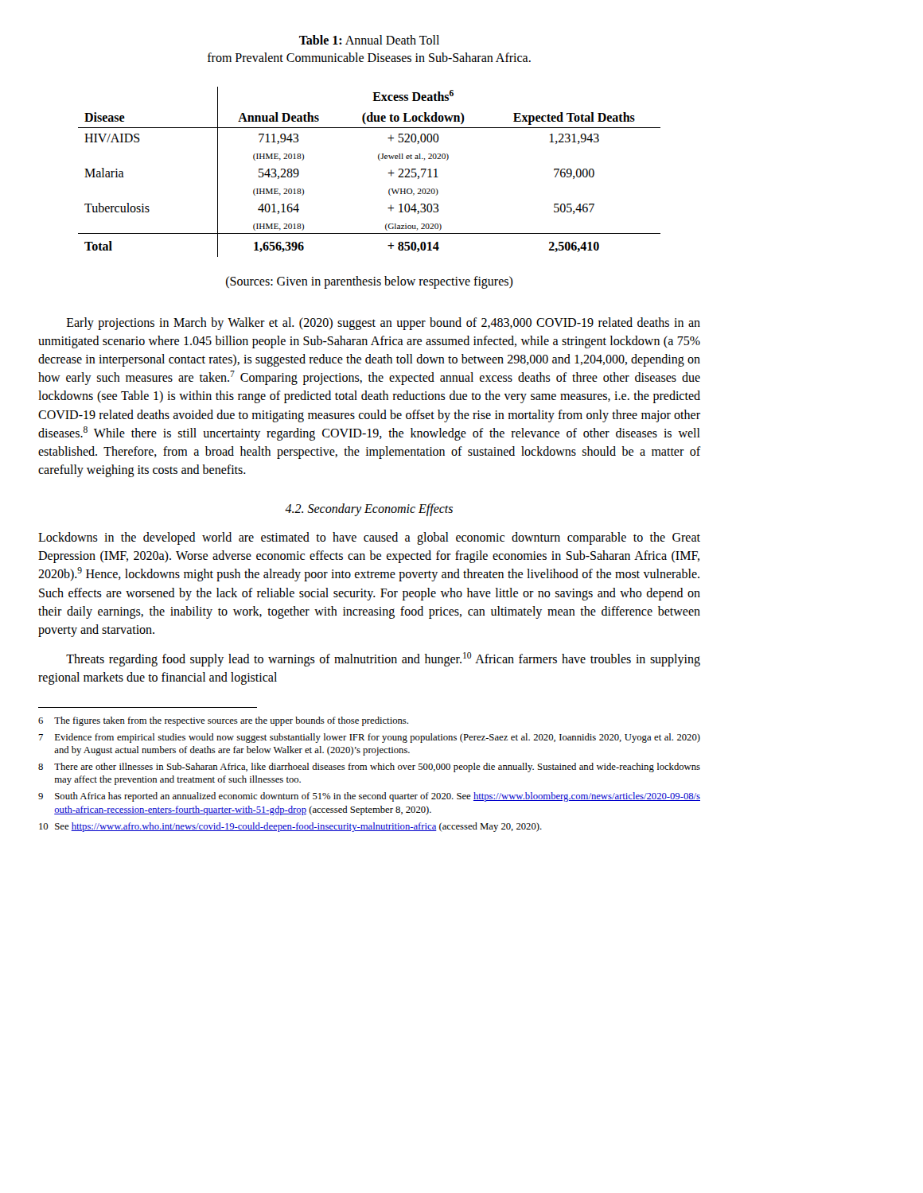Table 1: Annual Death Toll
from Prevalent Communicable Diseases in Sub-Saharan Africa.
| | | Excess Deaths 6 | |
| --- | --- | --- | --- |
| Disease | Annual Deaths | (due to Lockdown) | Expected Total Deaths |
| HIV/AIDS | 711,943 | + 520,000 | 1,231,943 |
| | (IHME, 2018) | (Jewell et al., 2020) | |
| Malaria | 543,289 | + 225,711 | 769,000 |
| | (IHME, 2018) | (WHO, 2020) | |
| Tuberculosis | 401,164 | + 104,303 | 505,467 |
| | (IHME, 2018) | (Glaziou, 2020) | |
| Total | 1,656,396 | + 850,014 | 2,506,410 |
(Sources: Given in parenthesis below respective figures)
Early projections in March by Walker et al. (2020) suggest an upper bound of 2,483,000 COVID-19 related deaths in an unmitigated scenario where 1.045 billion people in Sub-Saharan Africa are assumed infected, while a stringent lockdown (a 75% decrease in interpersonal contact rates), is suggested reduce the death toll down to between 298,000 and 1,204,000, depending on how early such measures are taken.7 Comparing projections, the expected annual excess deaths of three other diseases due lockdowns (see Table 1) is within this range of predicted total death reductions due to the very same measures, i.e. the predicted COVID-19 related deaths avoided due to mitigating measures could be offset by the rise in mortality from only three major other diseases.8 While there is still uncertainty regarding COVID-19, the knowledge of the relevance of other diseases is well established. Therefore, from a broad health perspective, the implementation of sustained lockdowns should be a matter of carefully weighing its costs and benefits.
4.2. Secondary Economic Effects
Lockdowns in the developed world are estimated to have caused a global economic downturn comparable to the Great Depression (IMF, 2020a). Worse adverse economic effects can be expected for fragile economies in Sub-Saharan Africa (IMF, 2020b).9 Hence, lockdowns might push the already poor into extreme poverty and threaten the livelihood of the most vulnerable. Such effects are worsened by the lack of reliable social security. For people who have little or no savings and who depend on their daily earnings, the inability to work, together with increasing food prices, can ultimately mean the difference between poverty and starvation.
Threats regarding food supply lead to warnings of malnutrition and hunger.10 African farmers have troubles in supplying regional markets due to financial and logistical
6 The figures taken from the respective sources are the upper bounds of those predictions.
7 Evidence from empirical studies would now suggest substantially lower IFR for young populations (Perez-Saez et al. 2020, Ioannidis 2020, Uyoga et al. 2020) and by August actual numbers of deaths are far below Walker et al. (2020)’s projections.
8 There are other illnesses in Sub-Saharan Africa, like diarrhoeal diseases from which over 500,000 people die annually. Sustained and wide-reaching lockdowns may affect the prevention and treatment of such illnesses too.
9 South Africa has reported an annualized economic downturn of 51% in the second quarter of 2020. See https://www.bloomberg.com/news/articles/2020-09-08/south-african-recession-enters-fourth-quarter-with-51-gdp-drop (accessed September 8, 2020).
10 See https://www.afro.who.int/news/covid-19-could-deepen-food-insecurity-malnutrition-africa (accessed May 20, 2020).